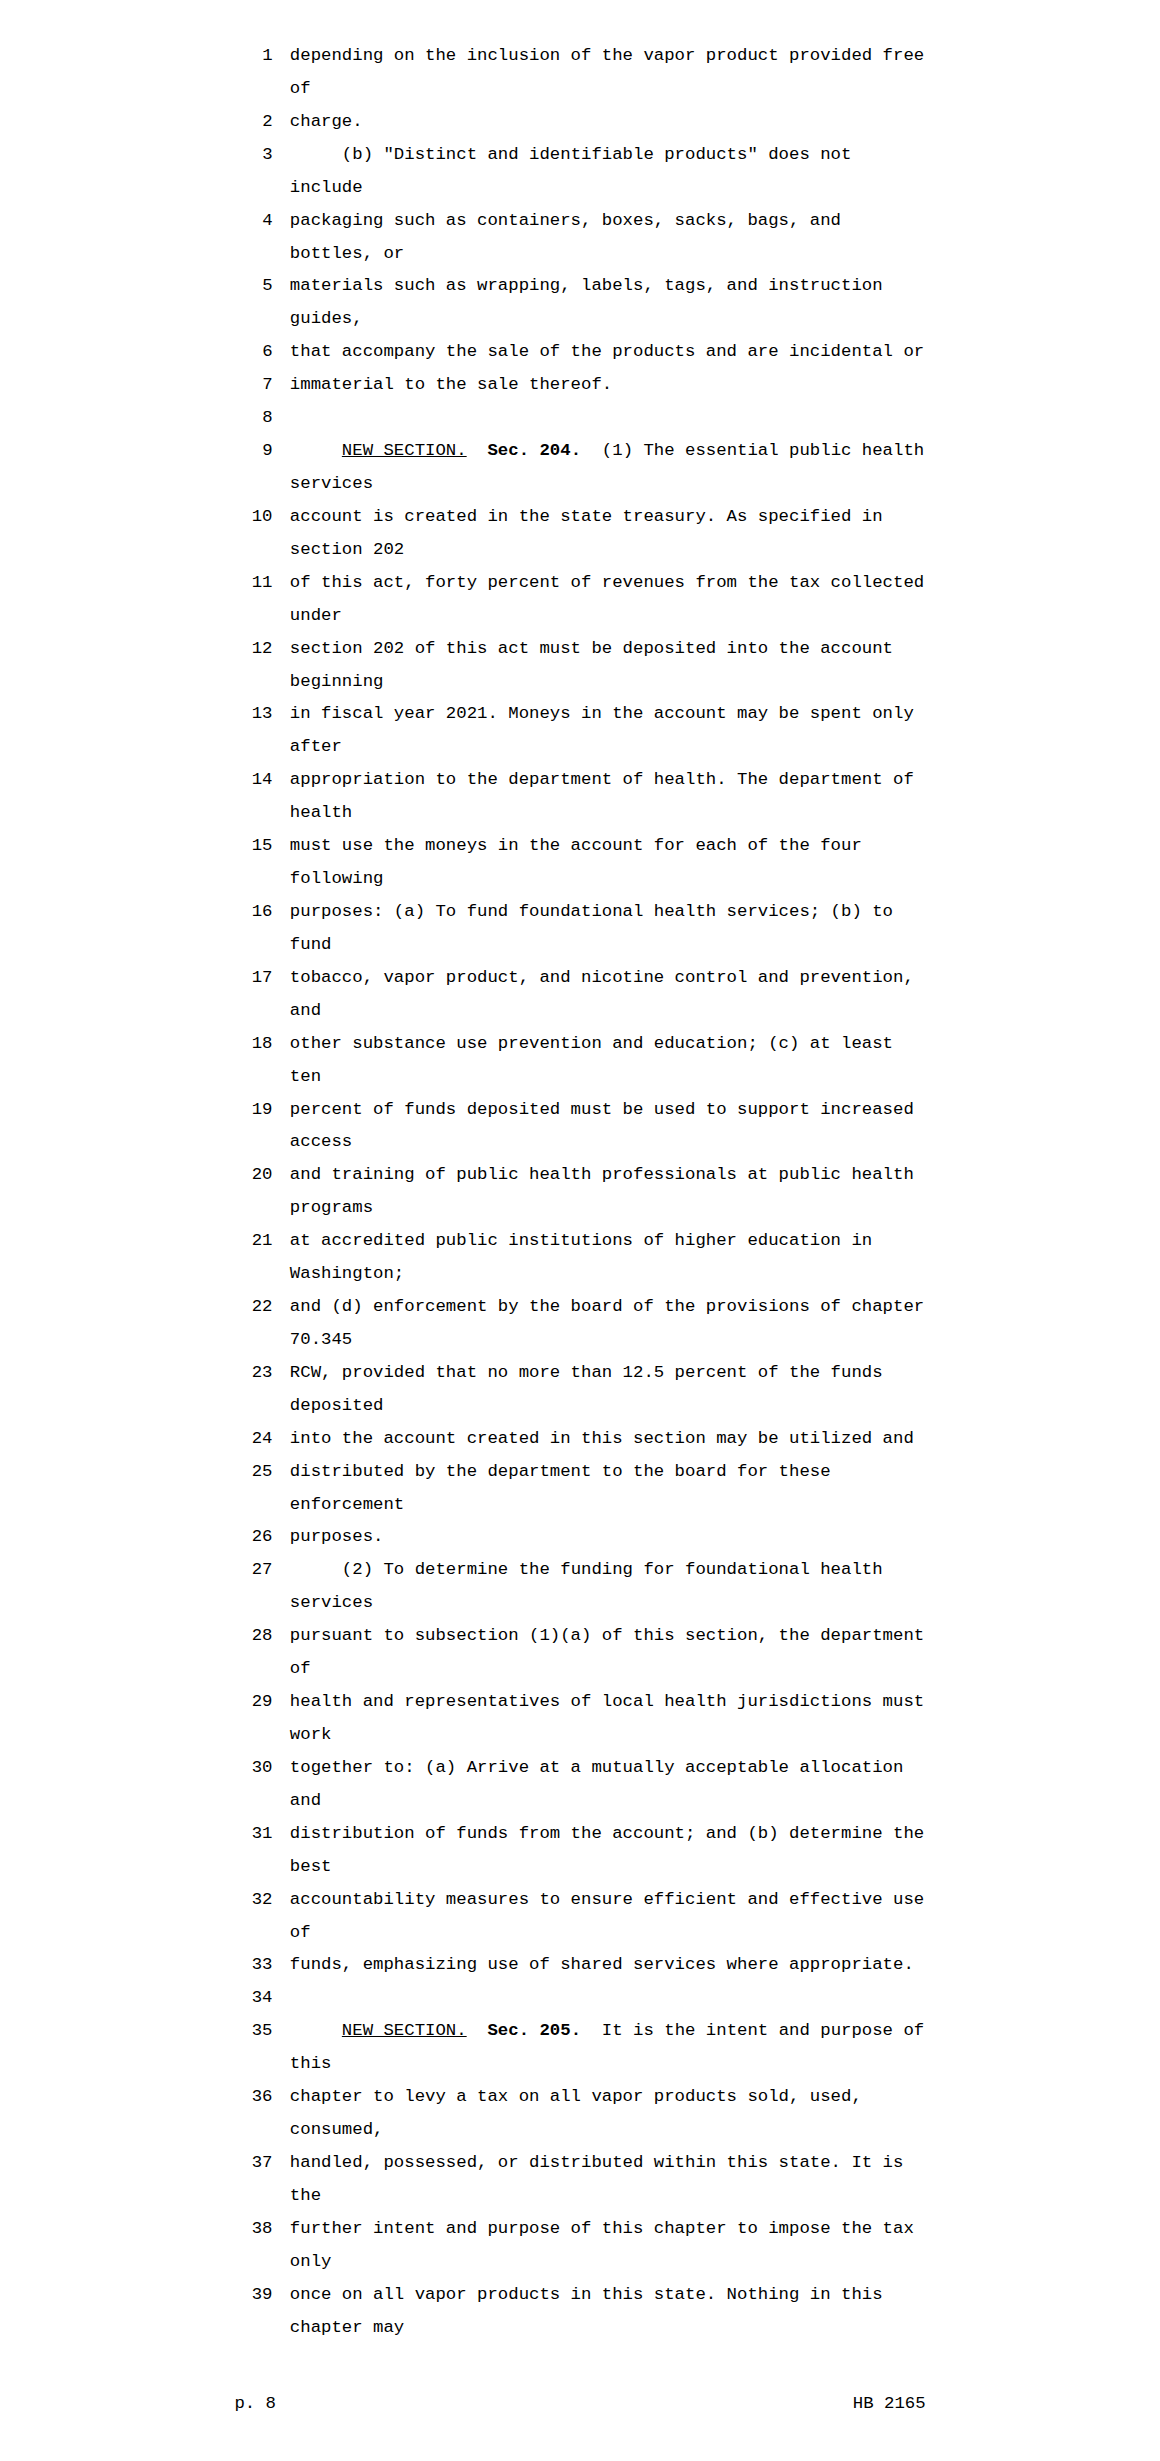depending on the inclusion of the vapor product provided free of
charge.
(b) "Distinct and identifiable products" does not include
packaging such as containers, boxes, sacks, bags, and bottles, or
materials such as wrapping, labels, tags, and instruction guides,
that accompany the sale of the products and are incidental or
immaterial to the sale thereof.
NEW SECTION. Sec. 204. (1) The essential public health services
account is created in the state treasury. As specified in section 202
of this act, forty percent of revenues from the tax collected under
section 202 of this act must be deposited into the account beginning
in fiscal year 2021. Moneys in the account may be spent only after
appropriation to the department of health. The department of health
must use the moneys in the account for each of the four following
purposes: (a) To fund foundational health services; (b) to fund
tobacco, vapor product, and nicotine control and prevention, and
other substance use prevention and education; (c) at least ten
percent of funds deposited must be used to support increased access
and training of public health professionals at public health programs
at accredited public institutions of higher education in Washington;
and (d) enforcement by the board of the provisions of chapter 70.345
RCW, provided that no more than 12.5 percent of the funds deposited
into the account created in this section may be utilized and
distributed by the department to the board for these enforcement
purposes.
(2) To determine the funding for foundational health services
pursuant to subsection (1)(a) of this section, the department of
health and representatives of local health jurisdictions must work
together to: (a) Arrive at a mutually acceptable allocation and
distribution of funds from the account; and (b) determine the best
accountability measures to ensure efficient and effective use of
funds, emphasizing use of shared services where appropriate.
NEW SECTION. Sec. 205. It is the intent and purpose of this
chapter to levy a tax on all vapor products sold, used, consumed,
handled, possessed, or distributed within this state. It is the
further intent and purpose of this chapter to impose the tax only
once on all vapor products in this state. Nothing in this chapter may
p. 8 HB 2165